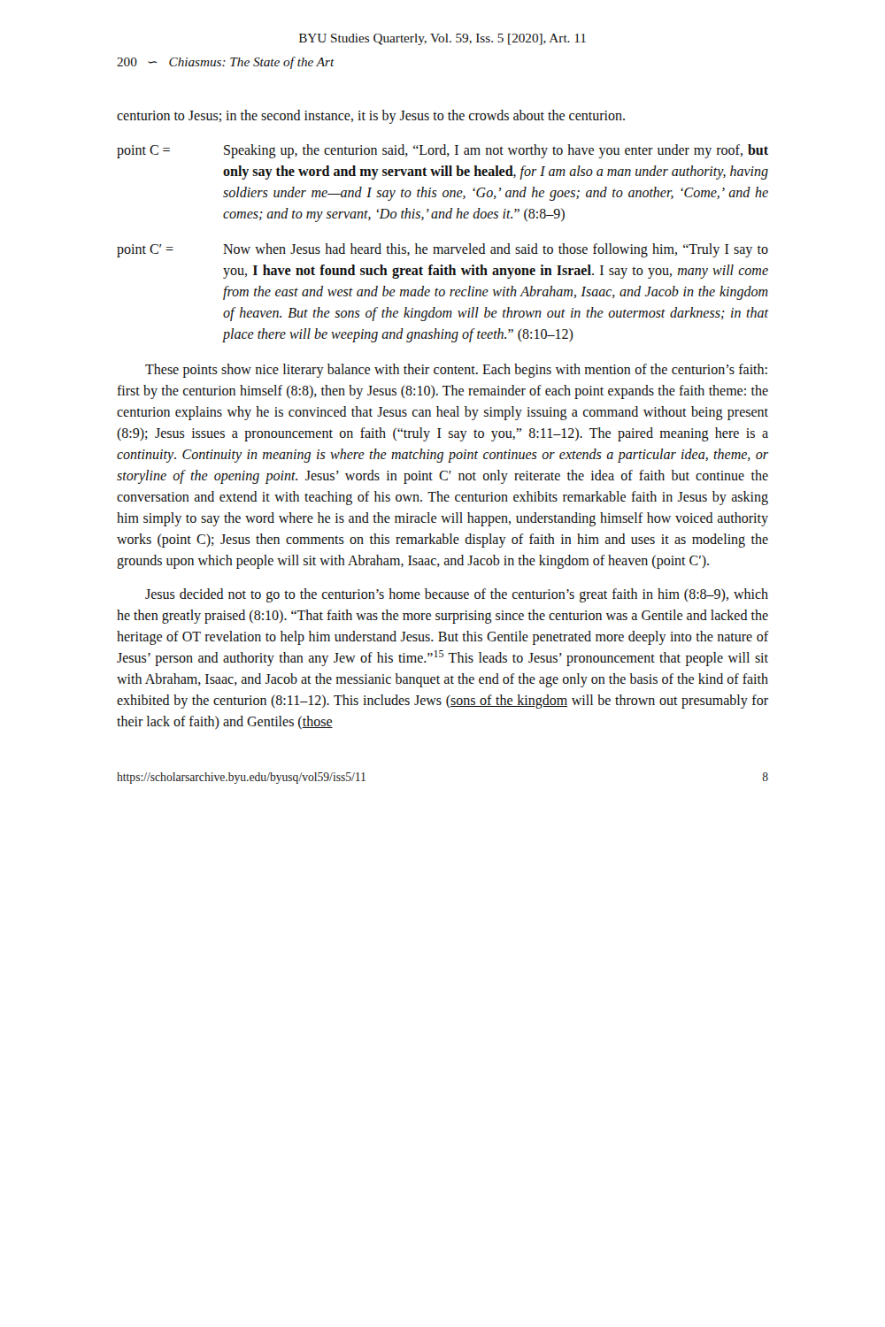BYU Studies Quarterly, Vol. 59, Iss. 5 [2020], Art. 11
200∽Chiasmus: The State of the Art
centurion to Jesus; in the second instance, it is by Jesus to the crowds about the centurion.
point C =Speaking up, the centurion said, “Lord, I am not worthy to have you enter under my roof, but only say the word and my servant will be healed, for I am also a man under authority, having soldiers under me—and I say to this one, ‘Go,’ and he goes; and to another, ‘Come,’ and he comes; and to my servant, ‘Do this,’ and he does it.” (8:8–9)
point C′ =Now when Jesus had heard this, he marveled and said to those following him, “Truly I say to you, I have not found such great faith with anyone in Israel. I say to you, many will come from the east and west and be made to recline with Abraham, Isaac, and Jacob in the kingdom of heaven. But the sons of the kingdom will be thrown out in the outermost darkness; in that place there will be weeping and gnashing of teeth.” (8:10–12)
These points show nice literary balance with their content. Each begins with mention of the centurion’s faith: first by the centurion himself (8:8), then by Jesus (8:10). The remainder of each point expands the faith theme: the centurion explains why he is convinced that Jesus can heal by simply issuing a command without being present (8:9); Jesus issues a pronouncement on faith (“truly I say to you,” 8:11–12). The paired meaning here is a continuity. Continuity in meaning is where the matching point continues or extends a particular idea, theme, or storyline of the opening point. Jesus’ words in point C′ not only reiterate the idea of faith but continue the conversation and extend it with teaching of his own. The centurion exhibits remarkable faith in Jesus by asking him simply to say the word where he is and the miracle will happen, understanding himself how voiced authority works (point C); Jesus then comments on this remarkable display of faith in him and uses it as modeling the grounds upon which people will sit with Abraham, Isaac, and Jacob in the kingdom of heaven (point C′).
Jesus decided not to go to the centurion’s home because of the centurion’s great faith in him (8:8–9), which he then greatly praised (8:10). “That faith was the more surprising since the centurion was a Gentile and lacked the heritage of OT revelation to help him understand Jesus. But this Gentile penetrated more deeply into the nature of Jesus’ person and authority than any Jew of his time.”15 This leads to Jesus’ pronouncement that people will sit with Abraham, Isaac, and Jacob at the messianic banquet at the end of the age only on the basis of the kind of faith exhibited by the centurion (8:11–12). This includes Jews (sons of the kingdom will be thrown out presumably for their lack of faith) and Gentiles (those
https://scholarsarchive.byu.edu/byusq/vol59/iss5/11 8